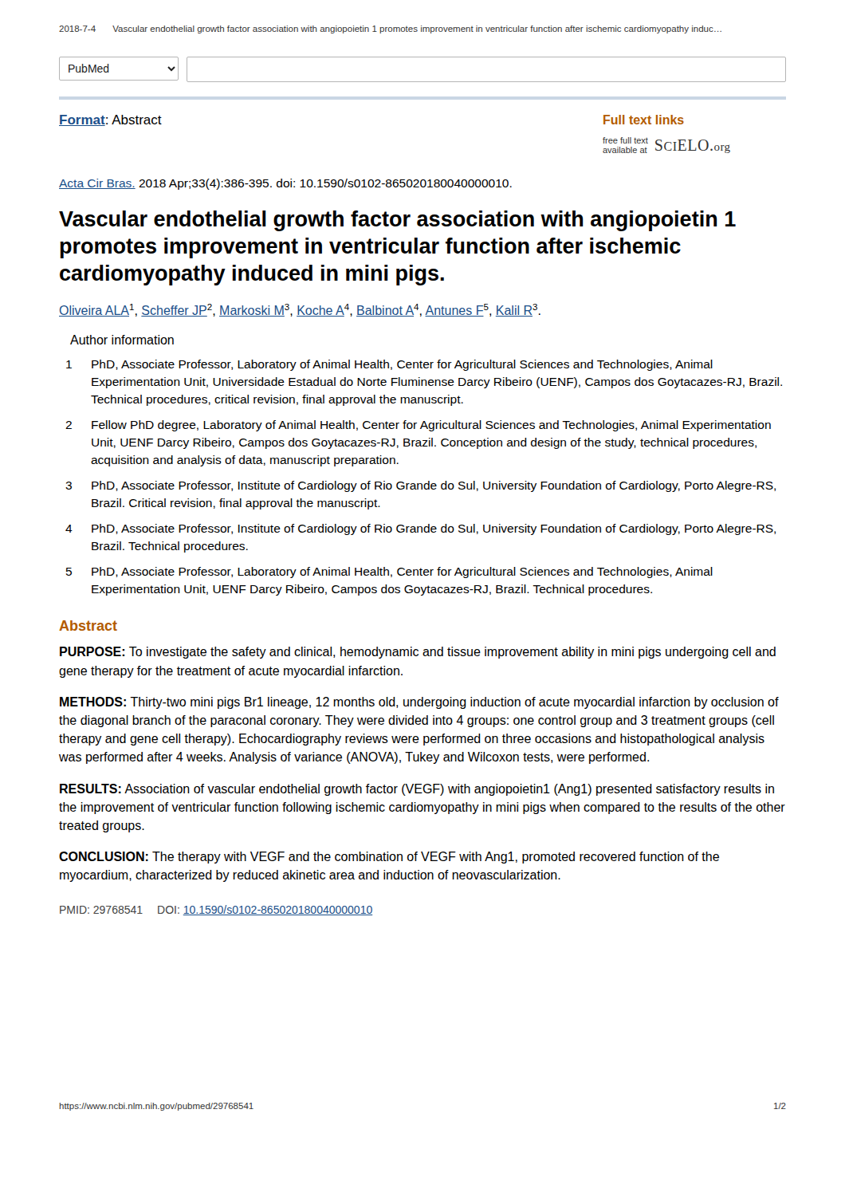2018-7-4 Vascular endothelial growth factor association with angiopoietin 1 promotes improvement in ventricular function after ischemic cardiomyopathy induc…
PubMed
Format: Abstract
Full text links
free full text
available at
SCIELO. org
Acta Cir Bras. 2018 Apr;33(4):386-395. doi: 10.1590/s0102-865020180040000010.
Vascular endothelial growth factor association with angiopoietin 1 promotes improvement in ventricular function after ischemic cardiomyopathy induced in mini pigs.
Oliveira ALA1, Scheffer JP2, Markoski M3, Koche A4, Balbinot A4, Antunes F5, Kalil R3.
Author information
PhD, Associate Professor, Laboratory of Animal Health, Center for Agricultural Sciences and Technologies, Animal Experimentation Unit, Universidade Estadual do Norte Fluminense Darcy Ribeiro (UENF), Campos dos Goytacazes-RJ, Brazil. Technical procedures, critical revision, final approval the manuscript.
Fellow PhD degree, Laboratory of Animal Health, Center for Agricultural Sciences and Technologies, Animal Experimentation Unit, UENF Darcy Ribeiro, Campos dos Goytacazes-RJ, Brazil. Conception and design of the study, technical procedures, acquisition and analysis of data, manuscript preparation.
PhD, Associate Professor, Institute of Cardiology of Rio Grande do Sul, University Foundation of Cardiology, Porto Alegre-RS, Brazil. Critical revision, final approval the manuscript.
PhD, Associate Professor, Institute of Cardiology of Rio Grande do Sul, University Foundation of Cardiology, Porto Alegre-RS, Brazil. Technical procedures.
PhD, Associate Professor, Laboratory of Animal Health, Center for Agricultural Sciences and Technologies, Animal Experimentation Unit, UENF Darcy Ribeiro, Campos dos Goytacazes-RJ, Brazil. Technical procedures.
Abstract
PURPOSE: To investigate the safety and clinical, hemodynamic and tissue improvement ability in mini pigs undergoing cell and gene therapy for the treatment of acute myocardial infarction.
METHODS: Thirty-two mini pigs Br1 lineage, 12 months old, undergoing induction of acute myocardial infarction by occlusion of the diagonal branch of the paraconal coronary. They were divided into 4 groups: one control group and 3 treatment groups (cell therapy and gene cell therapy). Echocardiography reviews were performed on three occasions and histopathological analysis was performed after 4 weeks. Analysis of variance (ANOVA), Tukey and Wilcoxon tests, were performed.
RESULTS: Association of vascular endothelial growth factor (VEGF) with angiopoietin1 (Ang1) presented satisfactory results in the improvement of ventricular function following ischemic cardiomyopathy in mini pigs when compared to the results of the other treated groups.
CONCLUSION: The therapy with VEGF and the combination of VEGF with Ang1, promoted recovered function of the myocardium, characterized by reduced akinetic area and induction of neovascularization.
PMID: 29768541 DOI: 10.1590/s0102-865020180040000010
https://www.ncbi.nlm.nih.gov/pubmed/29768541 1/2